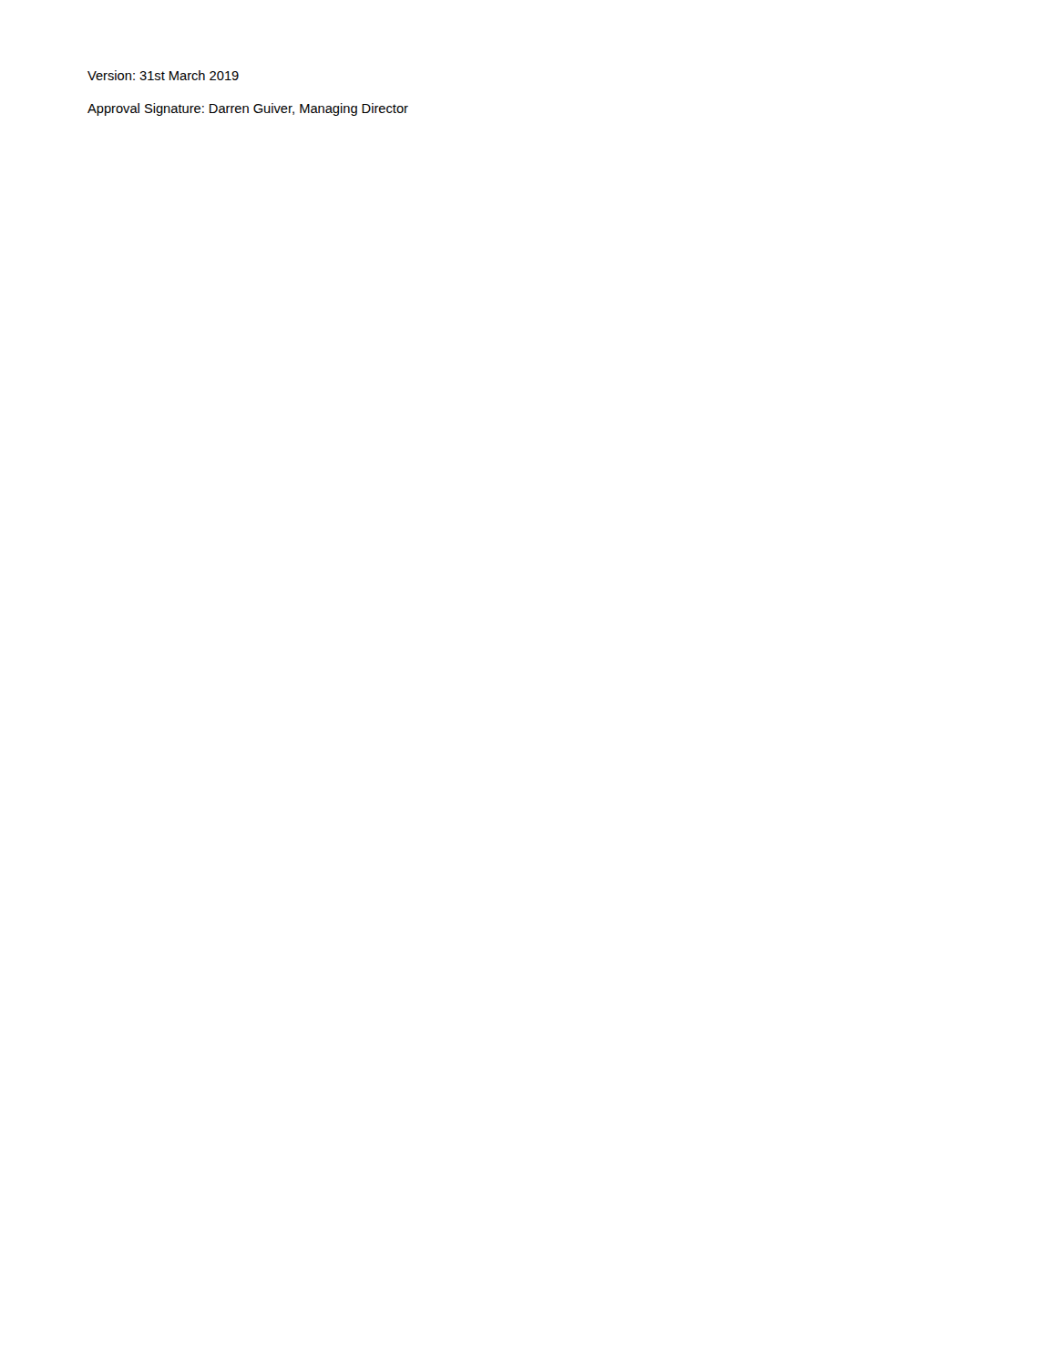Version: 31st March 2019
Approval Signature: Darren Guiver, Managing Director